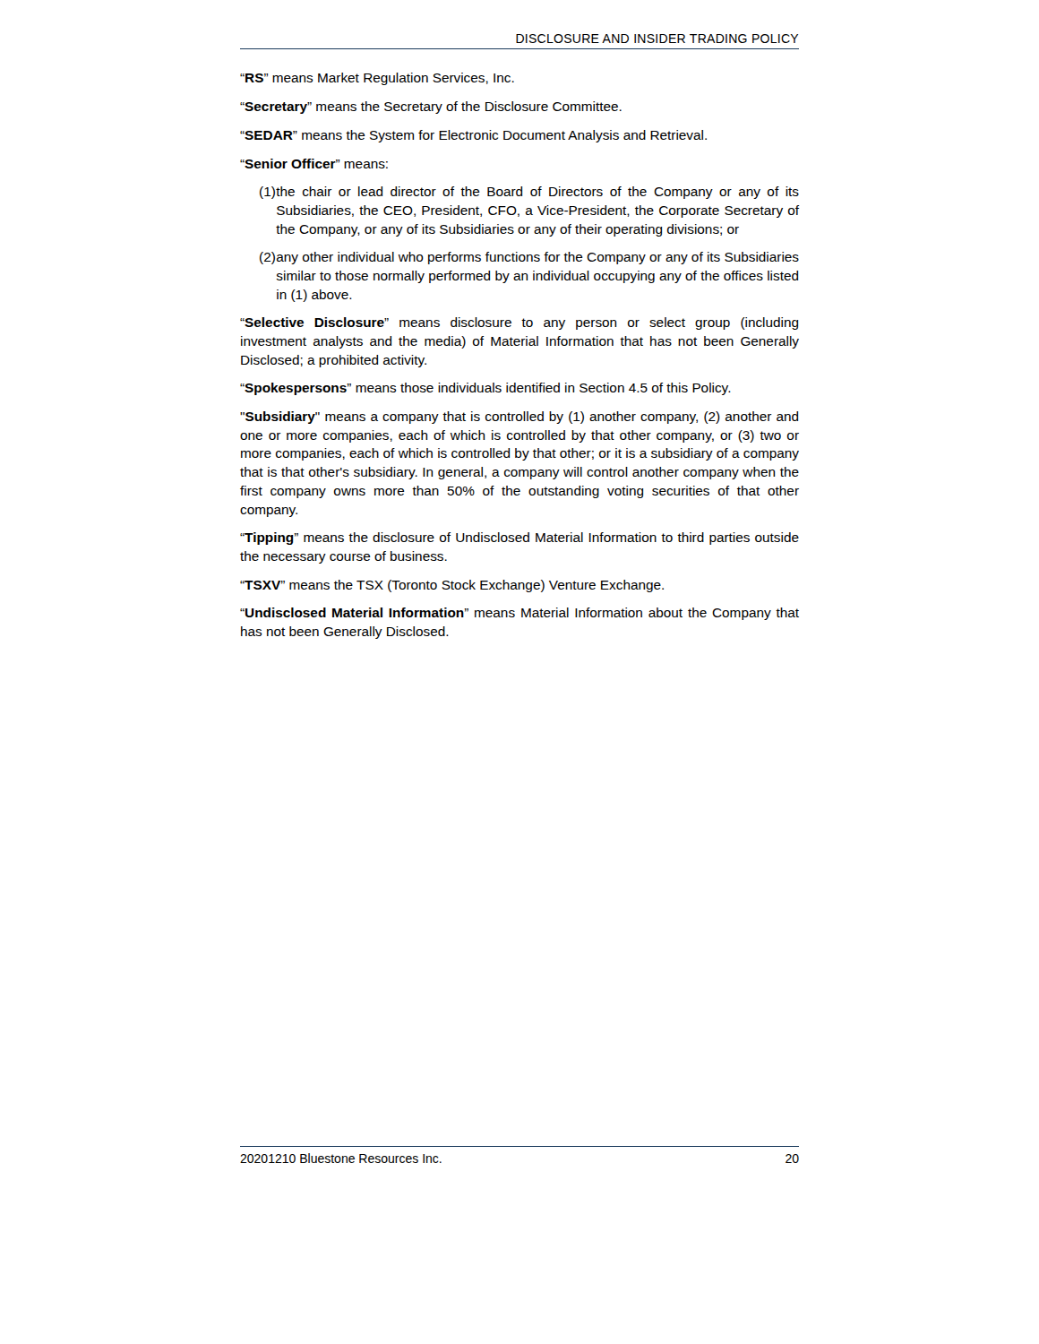DISCLOSURE AND INSIDER TRADING POLICY
“RS” means Market Regulation Services, Inc.
“Secretary” means the Secretary of the Disclosure Committee.
“SEDAR” means the System for Electronic Document Analysis and Retrieval.
“Senior Officer” means:
(1) the chair or lead director of the Board of Directors of the Company or any of its Subsidiaries, the CEO, President, CFO, a Vice-President, the Corporate Secretary of the Company, or any of its Subsidiaries or any of their operating divisions; or
(2) any other individual who performs functions for the Company or any of its Subsidiaries similar to those normally performed by an individual occupying any of the offices listed in (1) above.
“Selective Disclosure” means disclosure to any person or select group (including investment analysts and the media) of Material Information that has not been Generally Disclosed; a prohibited activity.
“Spokespersons” means those individuals identified in Section 4.5 of this Policy.
"Subsidiary" means a company that is controlled by (1) another company, (2) another and one or more companies, each of which is controlled by that other company, or (3) two or more companies, each of which is controlled by that other; or it is a subsidiary of a company that is that other's subsidiary. In general, a company will control another company when the first company owns more than 50% of the outstanding voting securities of that other company.
“Tipping” means the disclosure of Undisclosed Material Information to third parties outside the necessary course of business.
“TSXV” means the TSX (Toronto Stock Exchange) Venture Exchange.
“Undisclosed Material Information” means Material Information about the Company that has not been Generally Disclosed.
20201210 Bluestone Resources Inc. 20